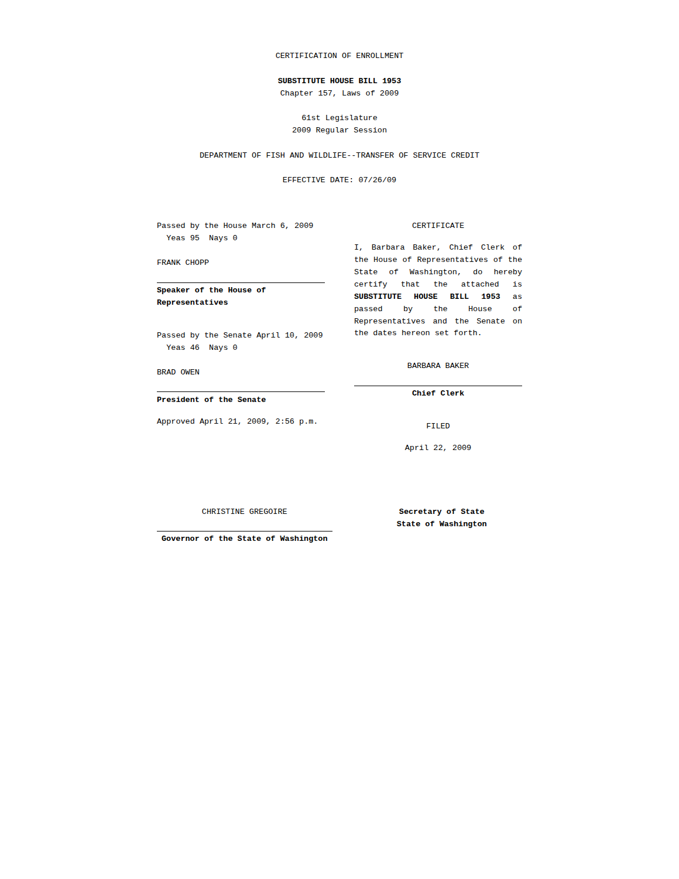CERTIFICATION OF ENROLLMENT
SUBSTITUTE HOUSE BILL 1953
Chapter 157, Laws of 2009
61st Legislature
2009 Regular Session
DEPARTMENT OF FISH AND WILDLIFE--TRANSFER OF SERVICE CREDIT
EFFECTIVE DATE: 07/26/09
Passed by the House March 6, 2009
Yeas 95 Nays 0
FRANK CHOPP
Speaker of the House of Representatives
Passed by the Senate April 10, 2009
Yeas 46 Nays 0
BRAD OWEN
President of the Senate
Approved April 21, 2009, 2:56 p.m.
CERTIFICATE
I, Barbara Baker, Chief Clerk of the House of Representatives of the State of Washington, do hereby certify that the attached is SUBSTITUTE HOUSE BILL 1953 as passed by the House of Representatives and the Senate on the dates hereon set forth.
BARBARA BAKER
Chief Clerk
FILED
April 22, 2009
CHRISTINE GREGOIRE
Governor of the State of Washington
Secretary of State
State of Washington